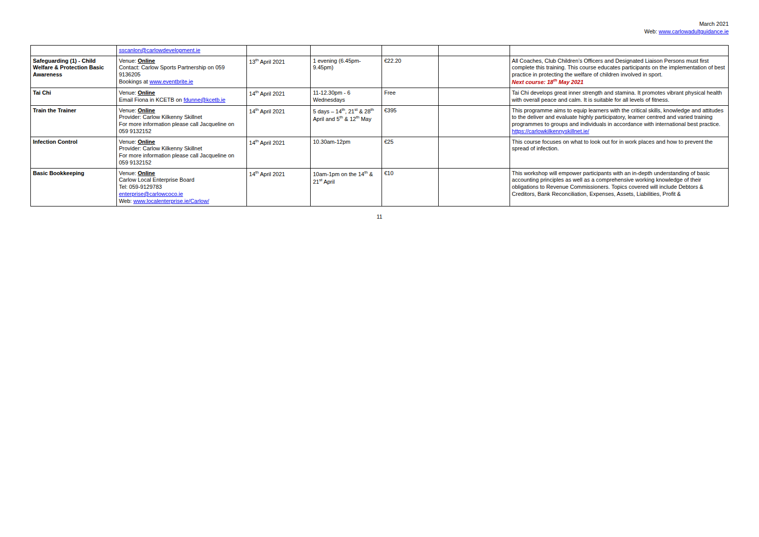March 2021
Web: www.carlowadultguidance.ie
| | sscanlon@carlowdevelopment.ie | | | | | |
| Safeguarding (1) - Child Welfare & Protection Basic Awareness | Venue: Online Contact: Carlow Sports Partnership on 059 9136205 Bookings at www.eventbrite.ie | 13 th April 2021 | 1 evening (6.45pm-9.45pm) | €22.20 | | All Coaches, Club Children’s Officers and Designated Liaison Persons must first complete this training. This course educates participants on the implementation of best practice in protecting the welfare of children involved in sport. Next course: 18 th May 2021 |
| Tai Chi | Venue: Online Email Fiona in KCETB on fdunne@kcetb.ie | 14 th April 2021 | 11-12.30pm - 6 Wednesdays | Free | | Tai Chi develops great inner strength and stamina. It promotes vibrant physical health with overall peace and calm. It is suitable for all levels of fitness. |
| Train the Trainer | Venue: Online Provider: Carlow Kilkenny Skillnet For more information please call Jacqueline on 059 9132152 | 14 th April 2021 | 5 days – 14 th , 21 st & 28 th April and 5 th & 12 th May | €395 | | This programme aims to equip learners with the critical skills, knowledge and attitudes to the deliver and evaluate highly participatory, learner centred and varied training programmes to groups and individuals in accordance with international best practice. https://carlowkilkennyskillnet.ie/ |
| Infection Control | Venue: Online Provider: Carlow Kilkenny Skillnet For more information please call Jacqueline on 059 9132152 | 14 th April 2021 | 10.30am-12pm | €25 | | This course focuses on what to look out for in work places and how to prevent the spread of infection. |
| Basic Bookkeeping | Venue: Online Carlow Local Enterprise Board Tel: 059-9129783 enterprise@carlowcoco.ie Web: www.localenterprise.ie/Carlow/ | 14 th April 2021 | 10am-1pm on the 14 th & 21 st April | €10 | | This workshop will empower participants with an in-depth understanding of basic accounting principles as well as a comprehensive working knowledge of their obligations to Revenue Commissioners. Topics covered will include Debtors & Creditors, Bank Reconciliation, Expenses, Assets, Liabilities, Profit & |
11